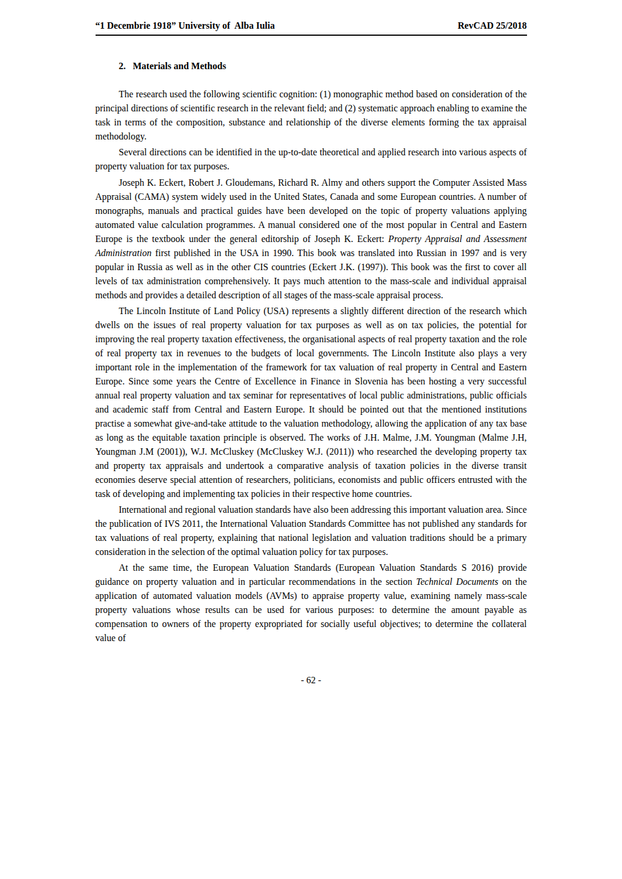“1 Decembrie 1918” University of Alba Iulia RevCAD 25/2018
2. Materials and Methods
The research used the following scientific cognition: (1) monographic method based on consideration of the principal directions of scientific research in the relevant field; and (2) systematic approach enabling to examine the task in terms of the composition, substance and relationship of the diverse elements forming the tax appraisal methodology.
Several directions can be identified in the up-to-date theoretical and applied research into various aspects of property valuation for tax purposes.
Joseph K. Eckert, Robert J. Gloudemans, Richard R. Almy and others support the Computer Assisted Mass Appraisal (CAMA) system widely used in the United States, Canada and some European countries. A number of monographs, manuals and practical guides have been developed on the topic of property valuations applying automated value calculation programmes. A manual considered one of the most popular in Central and Eastern Europe is the textbook under the general editorship of Joseph K. Eckert: Property Appraisal and Assessment Administration first published in the USA in 1990. This book was translated into Russian in 1997 and is very popular in Russia as well as in the other CIS countries (Eckert J.K. (1997)). This book was the first to cover all levels of tax administration comprehensively. It pays much attention to the mass-scale and individual appraisal methods and provides a detailed description of all stages of the mass-scale appraisal process.
The Lincoln Institute of Land Policy (USA) represents a slightly different direction of the research which dwells on the issues of real property valuation for tax purposes as well as on tax policies, the potential for improving the real property taxation effectiveness, the organisational aspects of real property taxation and the role of real property tax in revenues to the budgets of local governments. The Lincoln Institute also plays a very important role in the implementation of the framework for tax valuation of real property in Central and Eastern Europe. Since some years the Centre of Excellence in Finance in Slovenia has been hosting a very successful annual real property valuation and tax seminar for representatives of local public administrations, public officials and academic staff from Central and Eastern Europe. It should be pointed out that the mentioned institutions practise a somewhat give-and-take attitude to the valuation methodology, allowing the application of any tax base as long as the equitable taxation principle is observed. The works of J.H. Malme, J.M. Youngman (Malme J.H, Youngman J.M (2001)), W.J. McCluskey (McCluskey W.J. (2011)) who researched the developing property tax and property tax appraisals and undertook a comparative analysis of taxation policies in the diverse transit economies deserve special attention of researchers, politicians, economists and public officers entrusted with the task of developing and implementing tax policies in their respective home countries.
International and regional valuation standards have also been addressing this important valuation area. Since the publication of IVS 2011, the International Valuation Standards Committee has not published any standards for tax valuations of real property, explaining that national legislation and valuation traditions should be a primary consideration in the selection of the optimal valuation policy for tax purposes.
At the same time, the European Valuation Standards (European Valuation Standards S 2016) provide guidance on property valuation and in particular recommendations in the section Technical Documents on the application of automated valuation models (AVMs) to appraise property value, examining namely mass-scale property valuations whose results can be used for various purposes: to determine the amount payable as compensation to owners of the property expropriated for socially useful objectives; to determine the collateral value of
- 62 -